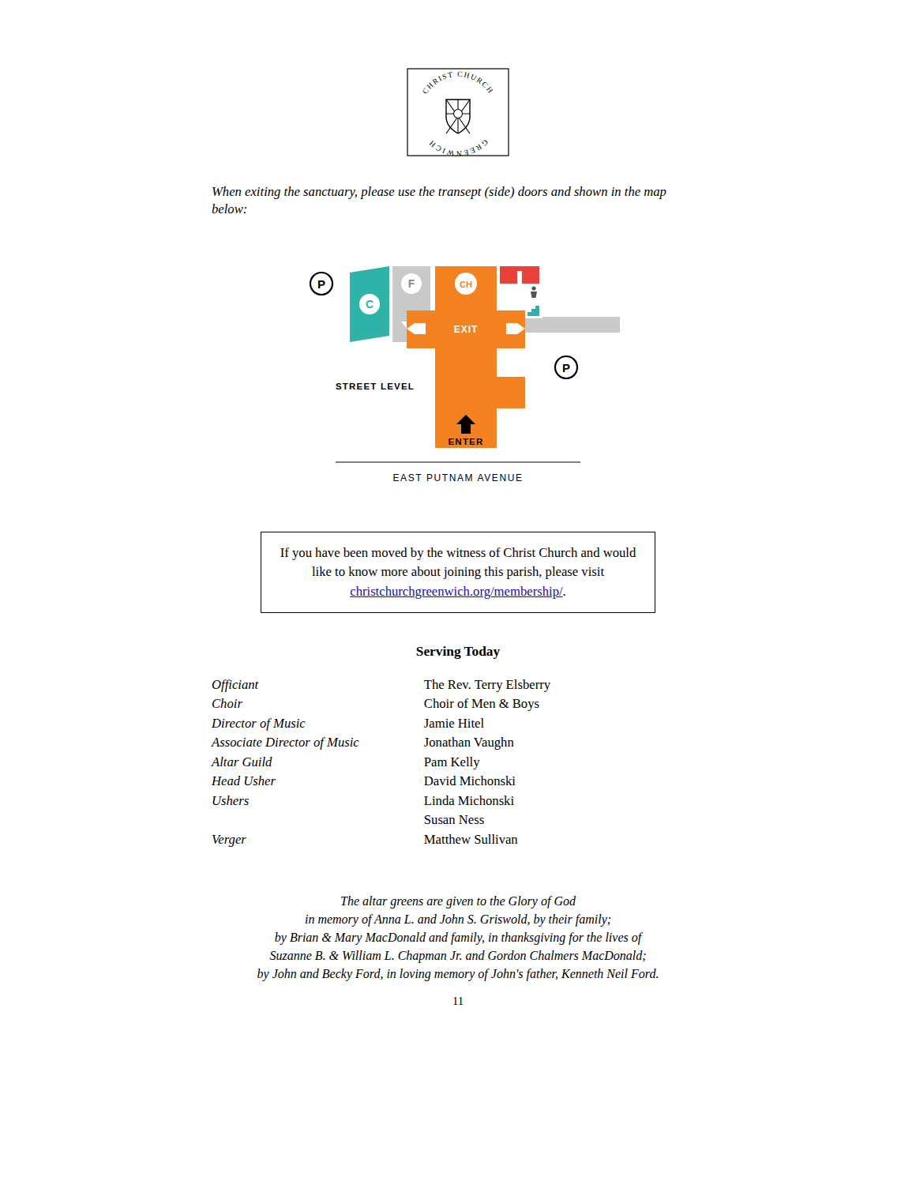CHRIST CHURCH GREENWICH
When exiting the sanctuary, please use the transept (side) doors and shown in the map below:
C F CH EXIT P P STREET LEVEL ENTER EAST PUTNAM AVENUE
If you have been moved by the witness of Christ Church and would like to know more about joining this parish, please visit christchurchgreenwich.org/membership/.
Serving Today
| Officiant | The Rev. Terry Elsberry |
| Choir | Choir of Men & Boys |
| Director of Music | Jamie Hitel |
| Associate Director of Music | Jonathan Vaughn |
| Altar Guild | Pam Kelly |
| Head Usher | David Michonski |
| Ushers | Linda Michonski |
| | Susan Ness |
| Verger | Matthew Sullivan |
The altar greens are given to the Glory of God
in memory of Anna L. and John S. Griswold, by their family;
by Brian & Mary MacDonald and family, in thanksgiving for the lives of
Suzanne B. & William L. Chapman Jr. and Gordon Chalmers MacDonald;
by John and Becky Ford, in loving memory of John's father, Kenneth Neil Ford.
11